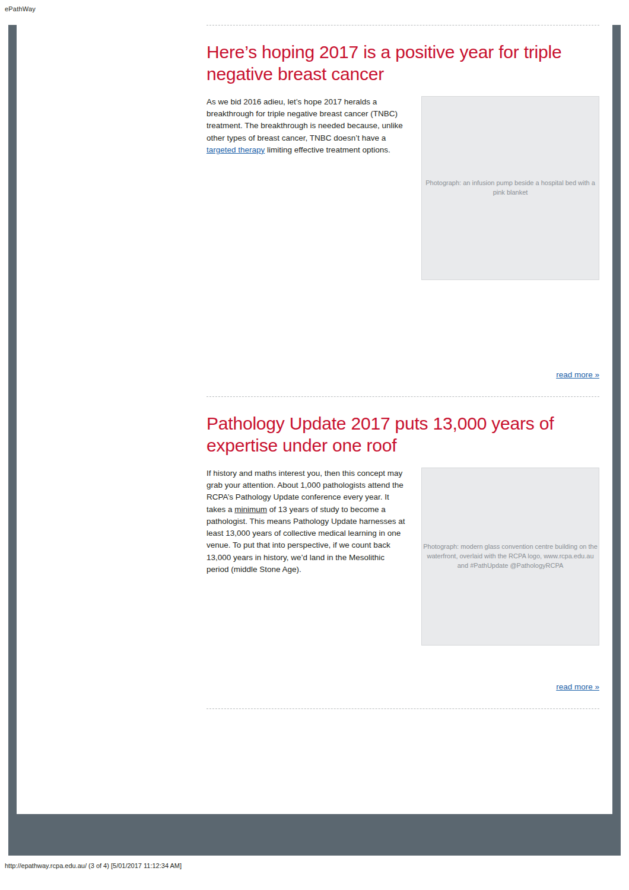ePathWay
Here’s hoping 2017 is a positive year for triple negative breast cancer
Photograph: an infusion pump beside a hospital bed with a pink blanket
As we bid 2016 adieu, let’s hope 2017 heralds a breakthrough for triple negative breast cancer (TNBC) treatment. The breakthrough is needed because, unlike other types of breast cancer, TNBC doesn’t have a targeted therapy limiting effective treatment options.
read more »
Pathology Update 2017 puts 13,000 years of expertise under one roof
Photograph: modern glass convention centre building on the waterfront, overlaid with the RCPA logo, www.rcpa.edu.au and #PathUpdate @PathologyRCPA
If history and maths interest you, then this concept may grab your attention. About 1,000 pathologists attend the RCPA’s Pathology Update conference every year. It takes a minimum of 13 years of study to become a pathologist. This means Pathology Update harnesses at least 13,000 years of collective medical learning in one venue. To put that into perspective, if we count back 13,000 years in history, we’d land in the Mesolithic period (middle Stone Age).
read more »
http://epathway.rcpa.edu.au/ (3 of 4) [5/01/2017 11:12:34 AM]